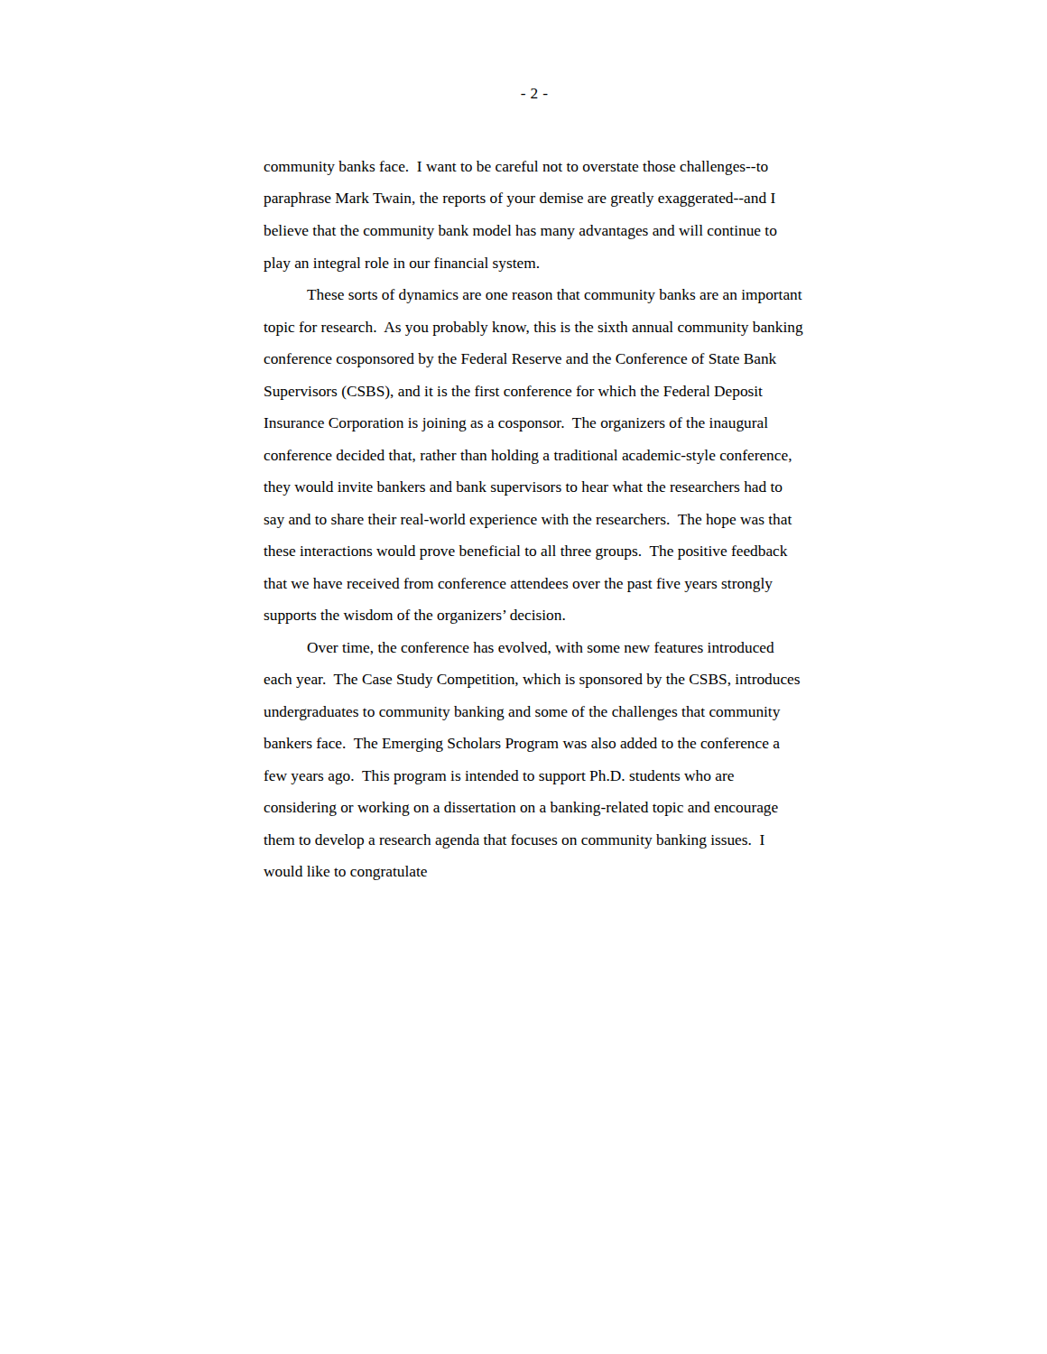- 2 -
community banks face. I want to be careful not to overstate those challenges--to paraphrase Mark Twain, the reports of your demise are greatly exaggerated--and I believe that the community bank model has many advantages and will continue to play an integral role in our financial system.
These sorts of dynamics are one reason that community banks are an important topic for research. As you probably know, this is the sixth annual community banking conference cosponsored by the Federal Reserve and the Conference of State Bank Supervisors (CSBS), and it is the first conference for which the Federal Deposit Insurance Corporation is joining as a cosponsor. The organizers of the inaugural conference decided that, rather than holding a traditional academic-style conference, they would invite bankers and bank supervisors to hear what the researchers had to say and to share their real-world experience with the researchers. The hope was that these interactions would prove beneficial to all three groups. The positive feedback that we have received from conference attendees over the past five years strongly supports the wisdom of the organizers’ decision.
Over time, the conference has evolved, with some new features introduced each year. The Case Study Competition, which is sponsored by the CSBS, introduces undergraduates to community banking and some of the challenges that community bankers face. The Emerging Scholars Program was also added to the conference a few years ago. This program is intended to support Ph.D. students who are considering or working on a dissertation on a banking-related topic and encourage them to develop a research agenda that focuses on community banking issues. I would like to congratulate